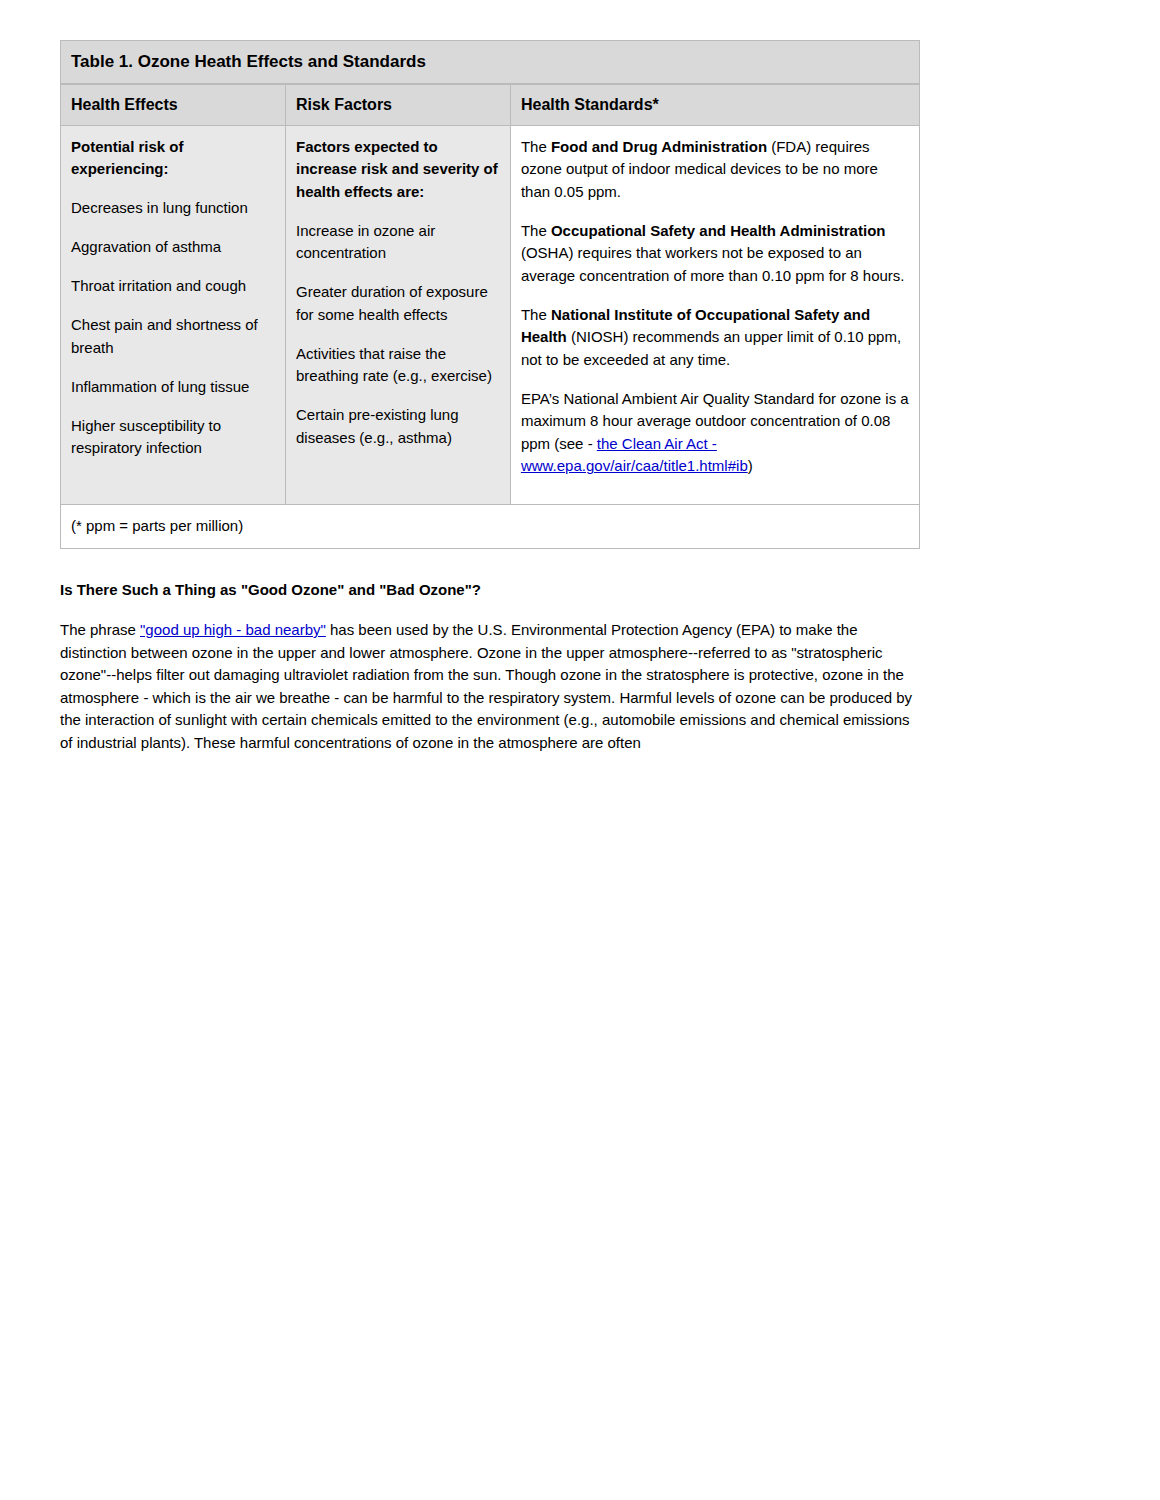Table 1. Ozone Heath Effects and Standards
| Health Effects | Risk Factors | Health Standards* |
| --- | --- | --- |
| Potential risk of experiencing: Decreases in lung function Aggravation of asthma Throat irritation and cough Chest pain and shortness of breath Inflammation of lung tissue Higher susceptibility to respiratory infection | Factors expected to increase risk and severity of health effects are: Increase in ozone air concentration Greater duration of exposure for some health effects Activities that raise the breathing rate (e.g., exercise) Certain pre-existing lung diseases (e.g., asthma) | The Food and Drug Administration (FDA) requires ozone output of indoor medical devices to be no more than 0.05 ppm. The Occupational Safety and Health Administration (OSHA) requires that workers not be exposed to an average concentration of more than 0.10 ppm for 8 hours. The National Institute of Occupational Safety and Health (NIOSH) recommends an upper limit of 0.10 ppm, not to be exceeded at any time. EPA’s National Ambient Air Quality Standard for ozone is a maximum 8 hour average outdoor concentration of 0.08 ppm (see - the Clean Air Act - www.epa.gov/air/caa/title1.html#ib ) |
| (* ppm = parts per million) |
Is There Such a Thing as "Good Ozone" and "Bad Ozone"?
The phrase "good up high - bad nearby" has been used by the U.S. Environmental Protection Agency (EPA) to make the distinction between ozone in the upper and lower atmosphere. Ozone in the upper atmosphere--referred to as "stratospheric ozone"--helps filter out damaging ultraviolet radiation from the sun. Though ozone in the stratosphere is protective, ozone in the atmosphere - which is the air we breathe - can be harmful to the respiratory system. Harmful levels of ozone can be produced by the interaction of sunlight with certain chemicals emitted to the environment (e.g., automobile emissions and chemical emissions of industrial plants). These harmful concentrations of ozone in the atmosphere are often